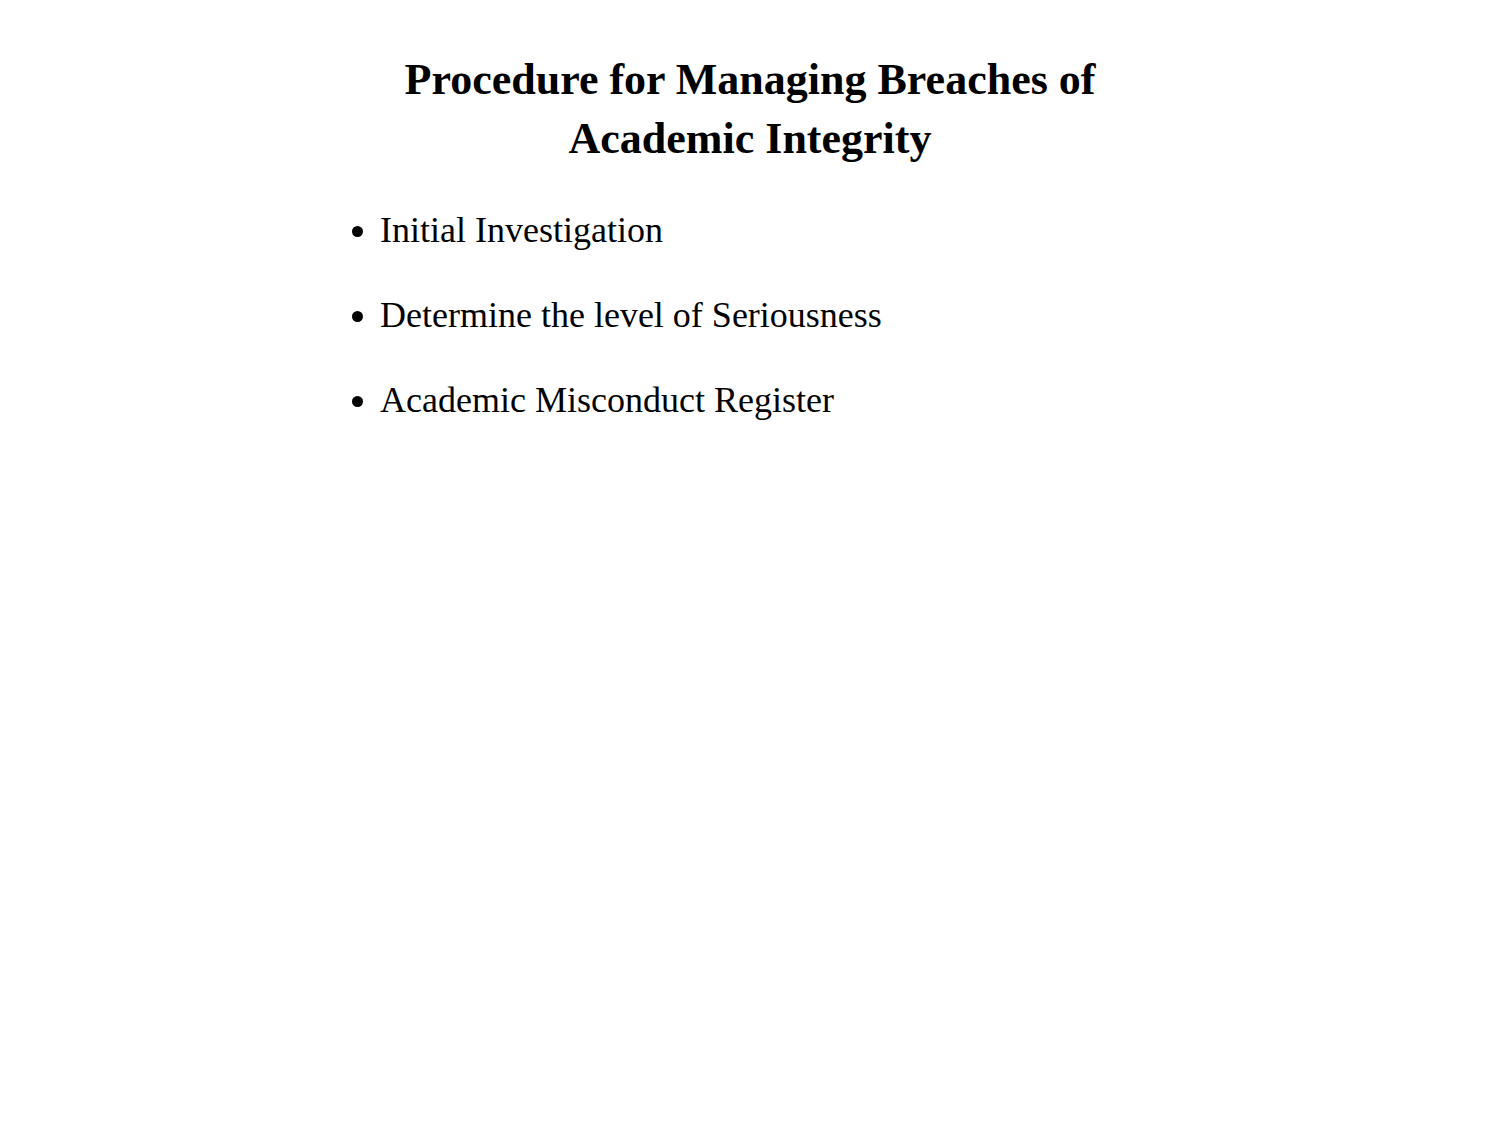Procedure for Managing Breaches of Academic Integrity
Initial Investigation
Determine the level of Seriousness
Academic Misconduct Register